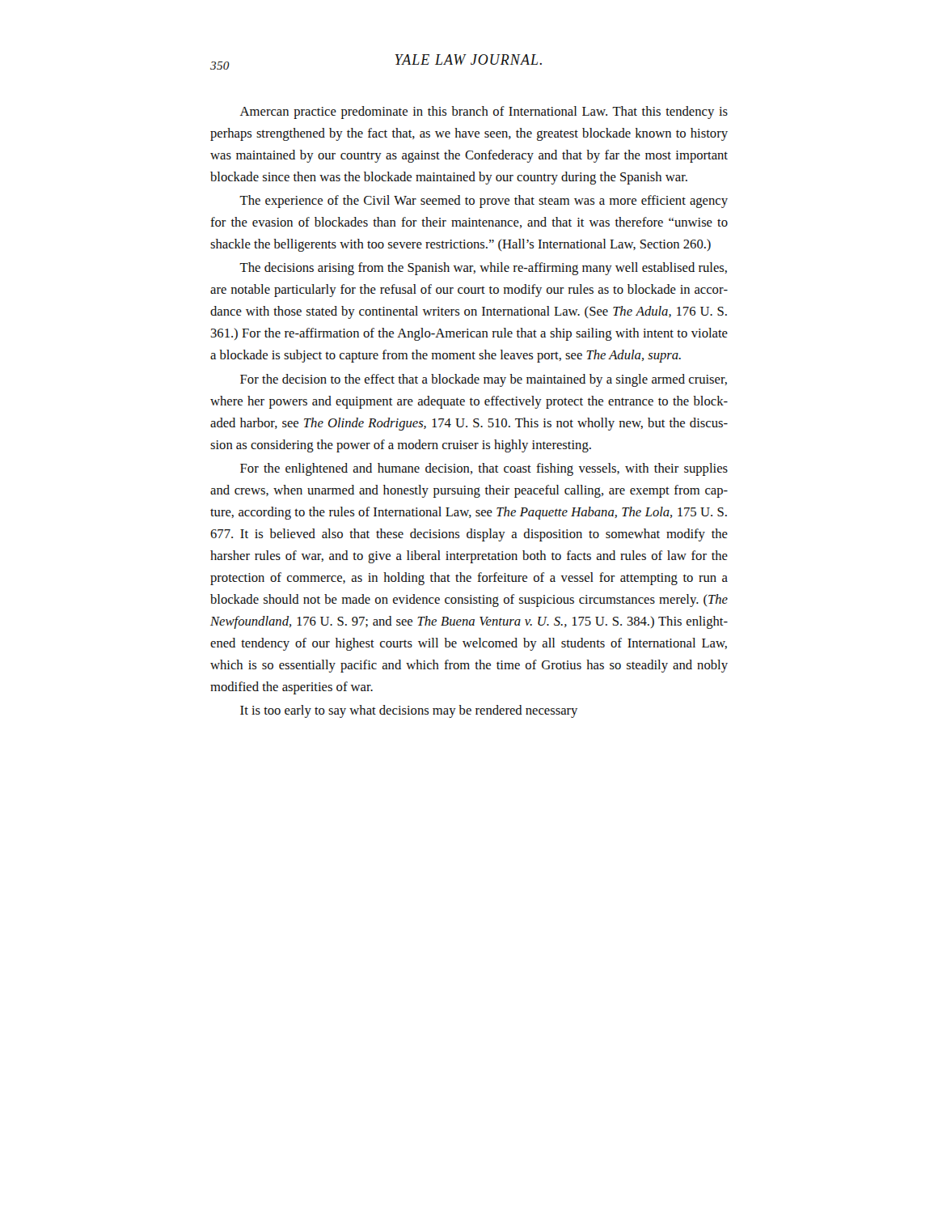350
YALE LAW JOURNAL.
Amercan practice predominate in this branch of International Law. That this tendency is perhaps strengthened by the fact that, as we have seen, the greatest blockade known to history was maintained by our country as against the Confederacy and that by far the most important blockade since then was the blockade maintained by our country during the Spanish war.
The experience of the Civil War seemed to prove that steam was a more efficient agency for the evasion of blockades than for their maintenance, and that it was therefore “unwise to shackle the belligerents with too severe restrictions.” (Hall’s International Law, Section 260.)
The decisions arising from the Spanish war, while re-affirming many well establised rules, are notable particularly for the refusal of our court to modify our rules as to blockade in accordance with those stated by continental writers on International Law. (See The Adula, 176 U. S. 361.) For the re-affirmation of the Anglo-American rule that a ship sailing with intent to violate a blockade is subject to capture from the moment she leaves port, see The Adula, supra.
For the decision to the effect that a blockade may be maintained by a single armed cruiser, where her powers and equipment are adequate to effectively protect the entrance to the blockaded harbor, see The Olinde Rodrigues, 174 U. S. 510. This is not wholly new, but the discussion as considering the power of a modern cruiser is highly interesting.
For the enlightened and humane decision, that coast fishing vessels, with their supplies and crews, when unarmed and honestly pursuing their peaceful calling, are exempt from capture, according to the rules of International Law, see The Paquette Habana, The Lola, 175 U. S. 677. It is believed also that these decisions display a disposition to somewhat modify the harsher rules of war, and to give a liberal interpretation both to facts and rules of law for the protection of commerce, as in holding that the forfeiture of a vessel for attempting to run a blockade should not be made on evidence consisting of suspicious circumstances merely. (The Newfoundland, 176 U. S. 97; and see The Buena Ventura v. U. S., 175 U. S. 384.) This enlightened tendency of our highest courts will be welcomed by all students of International Law, which is so essentially pacific and which from the time of Grotius has so steadily and nobly modified the asperities of war.
It is too early to say what decisions may be rendered necessary